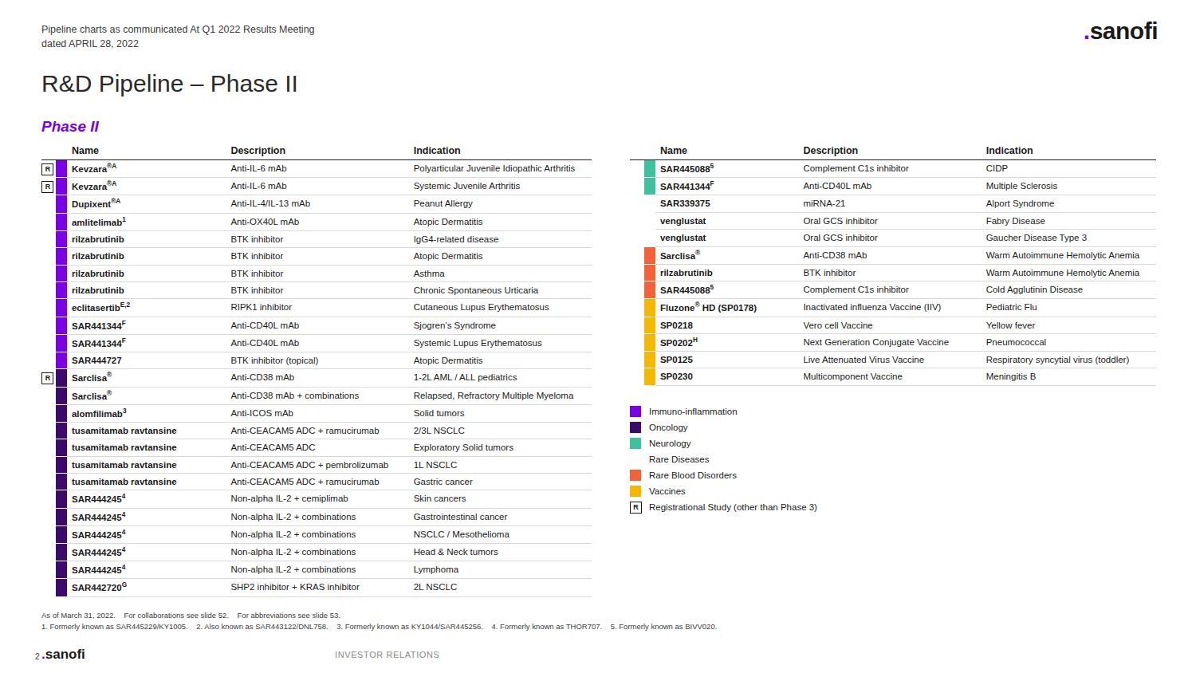Pipeline charts as communicated At Q1 2022 Results Meeting
dated APRIL 28, 2022
. sanofi
R&D Pipeline – Phase II
Phase II
| | | Name | Description | Indication |
| --- | --- | --- | --- | --- |
| R | | Kevzara ®A | Anti-IL-6 mAb | Polyarticular Juvenile Idiopathic Arthritis |
| R | | Kevzara ®A | Anti-IL-6 mAb | Systemic Juvenile Arthritis |
| | | Dupixent ®A | Anti-IL-4/IL-13 mAb | Peanut Allergy |
| | | amlitelimab 1 | Anti-OX40L mAb | Atopic Dermatitis |
| | | rilzabrutinib | BTK inhibitor | IgG4-related disease |
| | | rilzabrutinib | BTK inhibitor | Atopic Dermatitis |
| | | rilzabrutinib | BTK inhibitor | Asthma |
| | | rilzabrutinib | BTK inhibitor | Chronic Spontaneous Urticaria |
| | | eclitasertib E,2 | RIPK1 inhibitor | Cutaneous Lupus Erythematosus |
| | | SAR441344 F | Anti-CD40L mAb | Sjogren’s Syndrome |
| | | SAR441344 F | Anti-CD40L mAb | Systemic Lupus Erythematosus |
| | | SAR444727 | BTK inhibitor (topical) | Atopic Dermatitis |
| R | | Sarclisa ® | Anti-CD38 mAb | 1-2L AML / ALL pediatrics |
| | | Sarclisa ® | Anti-CD38 mAb + combinations | Relapsed, Refractory Multiple Myeloma |
| | | alomfilimab 3 | Anti-ICOS mAb | Solid tumors |
| | | tusamitamab ravtansine | Anti-CEACAM5 ADC + ramucirumab | 2/3L NSCLC |
| | | tusamitamab ravtansine | Anti-CEACAM5 ADC | Exploratory Solid tumors |
| | | tusamitamab ravtansine | Anti-CEACAM5 ADC + pembrolizumab | 1L NSCLC |
| | | tusamitamab ravtansine | Anti-CEACAM5 ADC + ramucirumab | Gastric cancer |
| | | SAR444245 4 | Non-alpha IL-2 + cemiplimab | Skin cancers |
| | | SAR444245 4 | Non-alpha IL-2 + combinations | Gastrointestinal cancer |
| | | SAR444245 4 | Non-alpha IL-2 + combinations | NSCLC / Mesothelioma |
| | | SAR444245 4 | Non-alpha IL-2 + combinations | Head & Neck tumors |
| | | SAR444245 4 | Non-alpha IL-2 + combinations | Lymphoma |
| | | SAR442720 G | SHP2 inhibitor + KRAS inhibitor | 2L NSCLC |
| | | Name | Description | Indication |
| --- | --- | --- | --- | --- |
| | | SAR445088 5 | Complement C1s inhibitor | CIDP |
| | | SAR441344 F | Anti-CD40L mAb | Multiple Sclerosis |
| | | SAR339375 | miRNA-21 | Alport Syndrome |
| | | venglustat | Oral GCS inhibitor | Fabry Disease |
| | | venglustat | Oral GCS inhibitor | Gaucher Disease Type 3 |
| | | Sarclisa ® | Anti-CD38 mAb | Warm Autoimmune Hemolytic Anemia |
| | | rilzabrutinib | BTK inhibitor | Warm Autoimmune Hemolytic Anemia |
| | | SAR445088 5 | Complement C1s inhibitor | Cold Agglutinin Disease |
| | | Fluzone ® HD (SP0178) | Inactivated influenza Vaccine (IIV) | Pediatric Flu |
| | | SP0218 | Vero cell Vaccine | Yellow fever |
| | | SP0202 H | Next Generation Conjugate Vaccine | Pneumococcal |
| | | SP0125 | Live Attenuated Virus Vaccine | Respiratory syncytial virus (toddler) |
| | | SP0230 | Multicomponent Vaccine | Meningitis B |
Immuno-inflammation
Oncology
Neurology
Rare Diseases
Rare Blood Disorders
Vaccines
RRegistrational Study (other than Phase 3)
As of March 31, 2022. For collaborations see slide 52. For abbreviations see slide 53.
1. Formerly known as SAR445229/KY1005. 2. Also known as SAR443122/DNL758. 3. Formerly known as KY1044/SAR445256. 4. Formerly known as THOR707. 5. Formerly known as BIVV020.
. sanofi
2
INVESTOR RELATIONS